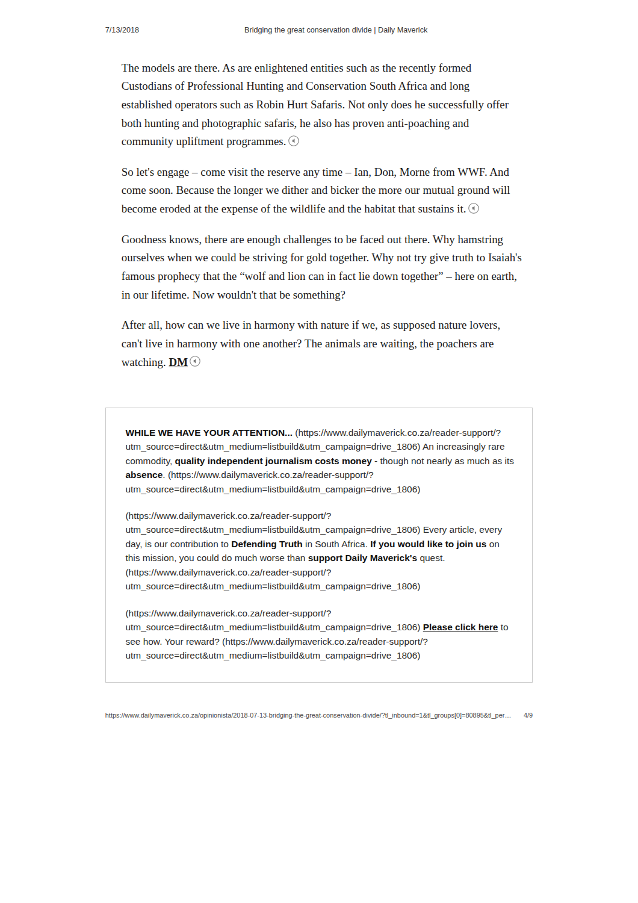7/13/2018 Bridging the great conservation divide | Daily Maverick
The models are there. As are enlightened entities such as the recently formed Custodians of Professional Hunting and Conservation South Africa and long established operators such as Robin Hurt Safaris. Not only does he successfully offer both hunting and photographic safaris, he also has proven anti-poaching and community upliftment programmes.
So let's engage – come visit the reserve any time – Ian, Don, Morne from WWF. And come soon. Because the longer we dither and bicker the more our mutual ground will become eroded at the expense of the wildlife and the habitat that sustains it.
Goodness knows, there are enough challenges to be faced out there. Why hamstring ourselves when we could be striving for gold together. Why not try give truth to Isaiah's famous prophecy that the “wolf and lion can in fact lie down together” – here on earth, in our lifetime. Now wouldn't that be something?
After all, how can we live in harmony with nature if we, as supposed nature lovers, can't live in harmony with one another? The animals are waiting, the poachers are watching. DM
WHILE WE HAVE YOUR ATTENTION... (https://www.dailymaverick.co.za/reader-support/?utm_source=direct&utm_medium=listbuild&utm_campaign=drive_1806) An increasingly rare commodity, quality independent journalism costs money - though not nearly as much as its absence. (https://www.dailymaverick.co.za/reader-support/?utm_source=direct&utm_medium=listbuild&utm_campaign=drive_1806)
(https://www.dailymaverick.co.za/reader-support/?utm_source=direct&utm_medium=listbuild&utm_campaign=drive_1806) Every article, every day, is our contribution to Defending Truth in South Africa. If you would like to join us on this mission, you could do much worse than support Daily Maverick's quest. (https://www.dailymaverick.co.za/reader-support/?utm_source=direct&utm_medium=listbuild&utm_campaign=drive_1806)
(https://www.dailymaverick.co.za/reader-support/?utm_source=direct&utm_medium=listbuild&utm_campaign=drive_1806) Please click here to see how. Your reward? (https://www.dailymaverick.co.za/reader-support/?utm_source=direct&utm_medium=listbuild&utm_campaign=drive_1806)
https://www.dailymaverick.co.za/opinionista/2018-07-13-bridging-the-great-conservation-divide/?tl_inbound=1&tl_groups[0]=80895&tl_period_typ… 4/9